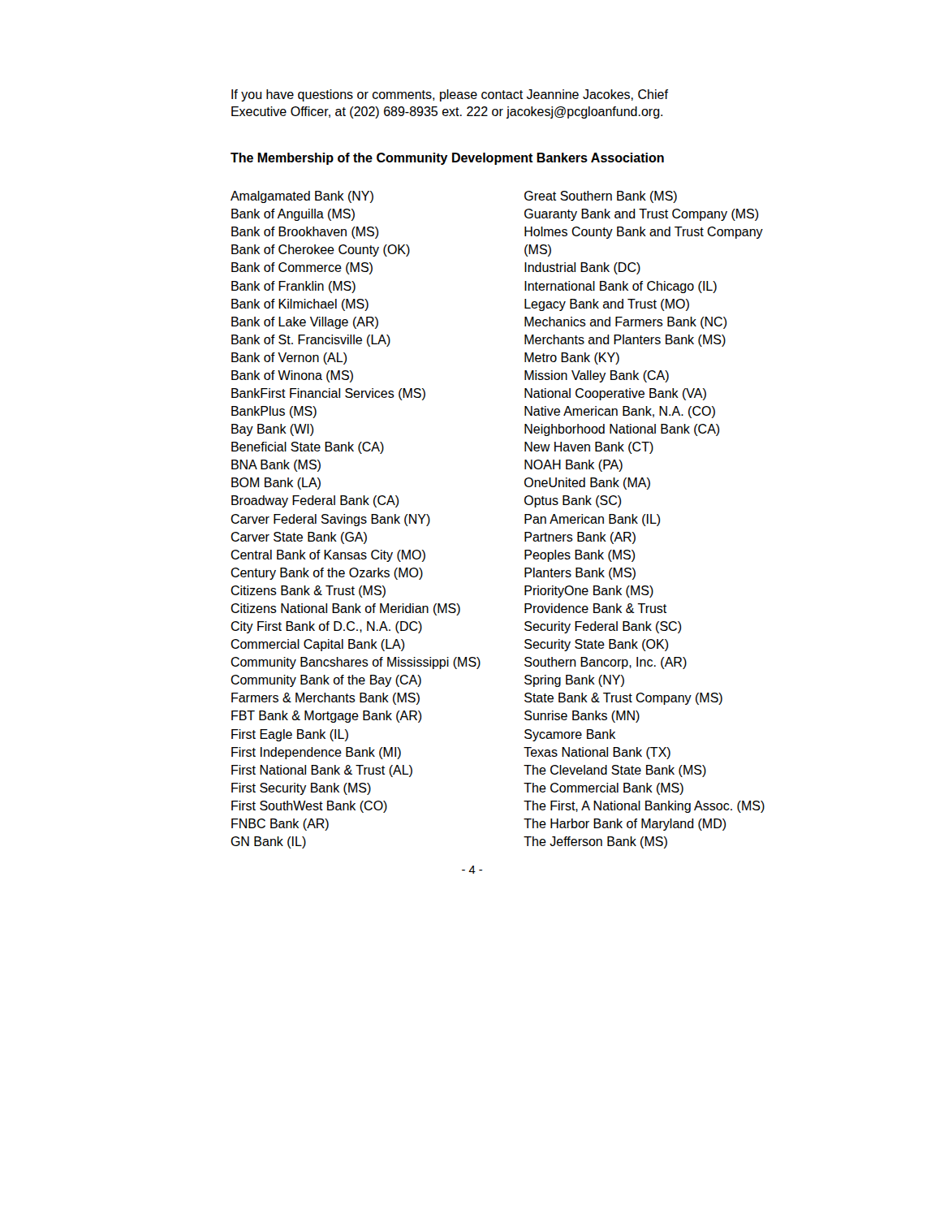If you have questions or comments, please contact Jeannine Jacokes, Chief Executive Officer, at (202) 689-8935 ext. 222 or jacokesj@pcgloanfund.org.
The Membership of the Community Development Bankers Association
Amalgamated Bank (NY)
Bank of Anguilla (MS)
Bank of Brookhaven (MS)
Bank of Cherokee County (OK)
Bank of Commerce (MS)
Bank of Franklin (MS)
Bank of Kilmichael (MS)
Bank of Lake Village (AR)
Bank of St. Francisville (LA)
Bank of Vernon (AL)
Bank of Winona (MS)
BankFirst Financial Services (MS)
BankPlus (MS)
Bay Bank (WI)
Beneficial State Bank (CA)
BNA Bank (MS)
BOM Bank (LA)
Broadway Federal Bank (CA)
Carver Federal Savings Bank (NY)
Carver State Bank (GA)
Central Bank of Kansas City (MO)
Century Bank of the Ozarks (MO)
Citizens Bank & Trust (MS)
Citizens National Bank of Meridian (MS)
City First Bank of D.C., N.A. (DC)
Commercial Capital Bank (LA)
Community Bancshares of Mississippi (MS)
Community Bank of the Bay (CA)
Farmers & Merchants Bank (MS)
FBT Bank & Mortgage Bank (AR)
First Eagle Bank (IL)
First Independence Bank (MI)
First National Bank & Trust (AL)
First Security Bank (MS)
First SouthWest Bank (CO)
FNBC Bank (AR)
GN Bank (IL)
Great Southern Bank (MS)
Guaranty Bank and Trust Company (MS)
Holmes County Bank and Trust Company (MS)
Industrial Bank (DC)
International Bank of Chicago (IL)
Legacy Bank and Trust (MO)
Mechanics and Farmers Bank (NC)
Merchants and Planters Bank (MS)
Metro Bank (KY)
Mission Valley Bank (CA)
National Cooperative Bank (VA)
Native American Bank, N.A. (CO)
Neighborhood National Bank (CA)
New Haven Bank (CT)
NOAH Bank (PA)
OneUnited Bank (MA)
Optus Bank (SC)
Pan American Bank (IL)
Partners Bank (AR)
Peoples Bank (MS)
Planters Bank (MS)
PriorityOne Bank (MS)
Providence Bank & Trust
Security Federal Bank (SC)
Security State Bank (OK)
Southern Bancorp, Inc. (AR)
Spring Bank (NY)
State Bank & Trust Company (MS)
Sunrise Banks (MN)
Sycamore Bank
Texas National Bank (TX)
The Cleveland State Bank (MS)
The Commercial Bank (MS)
The First, A National Banking Assoc. (MS)
The Harbor Bank of Maryland (MD)
The Jefferson Bank (MS)
- 4 -